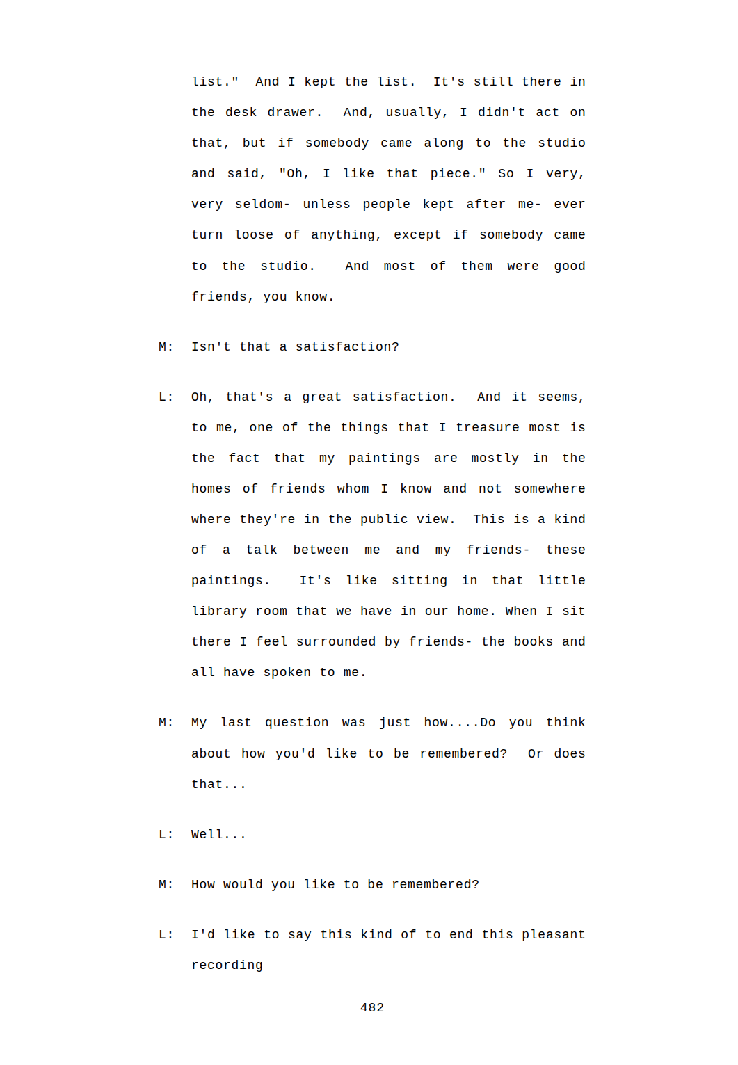list." And I kept the list. It's still there in the desk drawer. And, usually, I didn't act on that, but if somebody came along to the studio and said, "Oh, I like that piece." So I very, very seldom- unless people kept after me- ever turn loose of anything, except if somebody came to the studio. And most of them were good friends, you know.
M:
Isn't that a satisfaction?
L:
Oh, that's a great satisfaction. And it seems, to me, one of the things that I treasure most is the fact that my paintings are mostly in the homes of friends whom I know and not somewhere where they're in the public view. This is a kind of a talk between me and my friends- these paintings. It's like sitting in that little library room that we have in our home. When I sit there I feel surrounded by friends- the books and all have spoken to me.
M:
My last question was just how....Do you think about how you'd like to be remembered? Or does that...
L:
Well...
M:
How would you like to be remembered?
L:
I'd like to say this kind of to end this pleasant recording
482